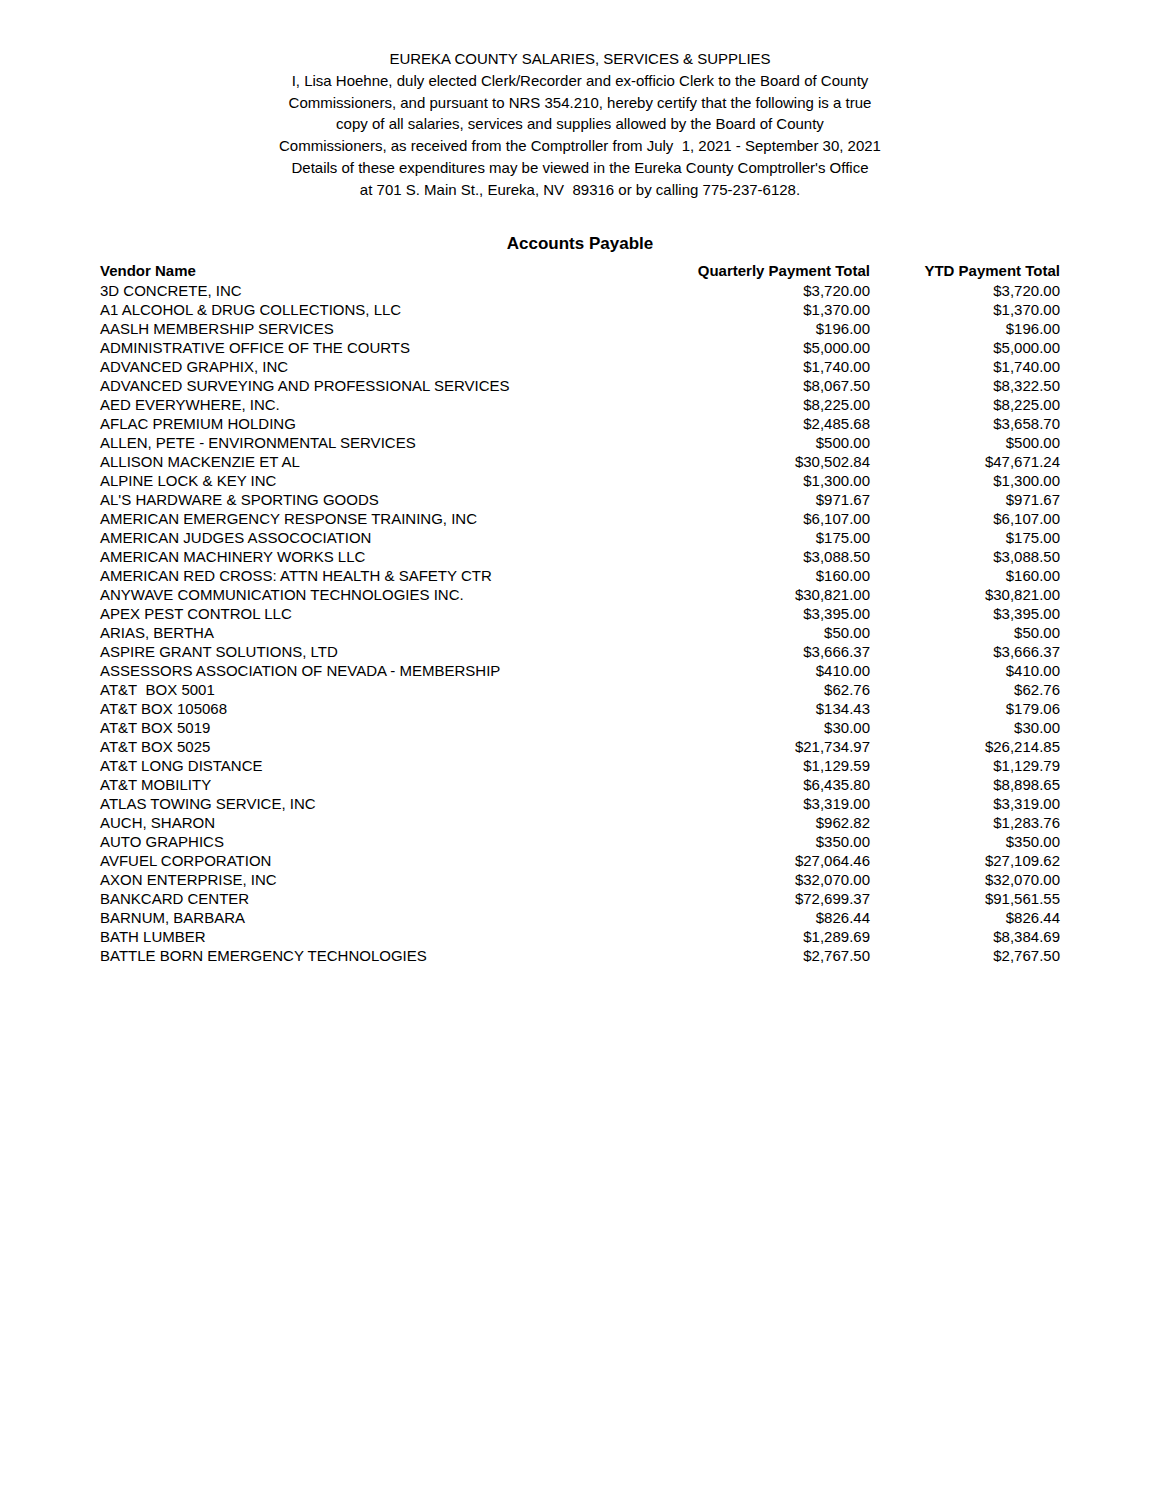EUREKA COUNTY SALARIES, SERVICES & SUPPLIES
I, Lisa Hoehne, duly elected Clerk/Recorder and ex-officio Clerk to the Board of County
Commissioners, and pursuant to NRS 354.210, hereby certify that the following is a true
copy of all salaries, services and supplies allowed by the Board of County
Commissioners, as received from the Comptroller from July 1, 2021 - September 30, 2021
Details of these expenditures may be viewed in the Eureka County Comptroller's Office
at 701 S. Main St., Eureka, NV 89316 or by calling 775-237-6128.
Accounts Payable
| Vendor Name | Quarterly Payment Total | YTD Payment Total |
| --- | --- | --- |
| 3D CONCRETE, INC | $3,720.00 | $3,720.00 |
| A1 ALCOHOL & DRUG COLLECTIONS, LLC | $1,370.00 | $1,370.00 |
| AASLH MEMBERSHIP SERVICES | $196.00 | $196.00 |
| ADMINISTRATIVE OFFICE OF THE COURTS | $5,000.00 | $5,000.00 |
| ADVANCED GRAPHIX, INC | $1,740.00 | $1,740.00 |
| ADVANCED SURVEYING AND PROFESSIONAL SERVICES | $8,067.50 | $8,322.50 |
| AED EVERYWHERE, INC. | $8,225.00 | $8,225.00 |
| AFLAC PREMIUM HOLDING | $2,485.68 | $3,658.70 |
| ALLEN, PETE - ENVIRONMENTAL SERVICES | $500.00 | $500.00 |
| ALLISON MACKENZIE ET AL | $30,502.84 | $47,671.24 |
| ALPINE LOCK & KEY INC | $1,300.00 | $1,300.00 |
| AL'S HARDWARE & SPORTING GOODS | $971.67 | $971.67 |
| AMERICAN EMERGENCY RESPONSE TRAINING, INC | $6,107.00 | $6,107.00 |
| AMERICAN JUDGES ASSOCOCIATION | $175.00 | $175.00 |
| AMERICAN MACHINERY WORKS LLC | $3,088.50 | $3,088.50 |
| AMERICAN RED CROSS: ATTN HEALTH & SAFETY CTR | $160.00 | $160.00 |
| ANYWAVE COMMUNICATION TECHNOLOGIES INC. | $30,821.00 | $30,821.00 |
| APEX PEST CONTROL LLC | $3,395.00 | $3,395.00 |
| ARIAS, BERTHA | $50.00 | $50.00 |
| ASPIRE GRANT SOLUTIONS, LTD | $3,666.37 | $3,666.37 |
| ASSESSORS ASSOCIATION OF NEVADA - MEMBERSHIP | $410.00 | $410.00 |
| AT&T BOX 5001 | $62.76 | $62.76 |
| AT&T BOX 105068 | $134.43 | $179.06 |
| AT&T BOX 5019 | $30.00 | $30.00 |
| AT&T BOX 5025 | $21,734.97 | $26,214.85 |
| AT&T LONG DISTANCE | $1,129.59 | $1,129.79 |
| AT&T MOBILITY | $6,435.80 | $8,898.65 |
| ATLAS TOWING SERVICE, INC | $3,319.00 | $3,319.00 |
| AUCH, SHARON | $962.82 | $1,283.76 |
| AUTO GRAPHICS | $350.00 | $350.00 |
| AVFUEL CORPORATION | $27,064.46 | $27,109.62 |
| AXON ENTERPRISE, INC | $32,070.00 | $32,070.00 |
| BANKCARD CENTER | $72,699.37 | $91,561.55 |
| BARNUM, BARBARA | $826.44 | $826.44 |
| BATH LUMBER | $1,289.69 | $8,384.69 |
| BATTLE BORN EMERGENCY TECHNOLOGIES | $2,767.50 | $2,767.50 |